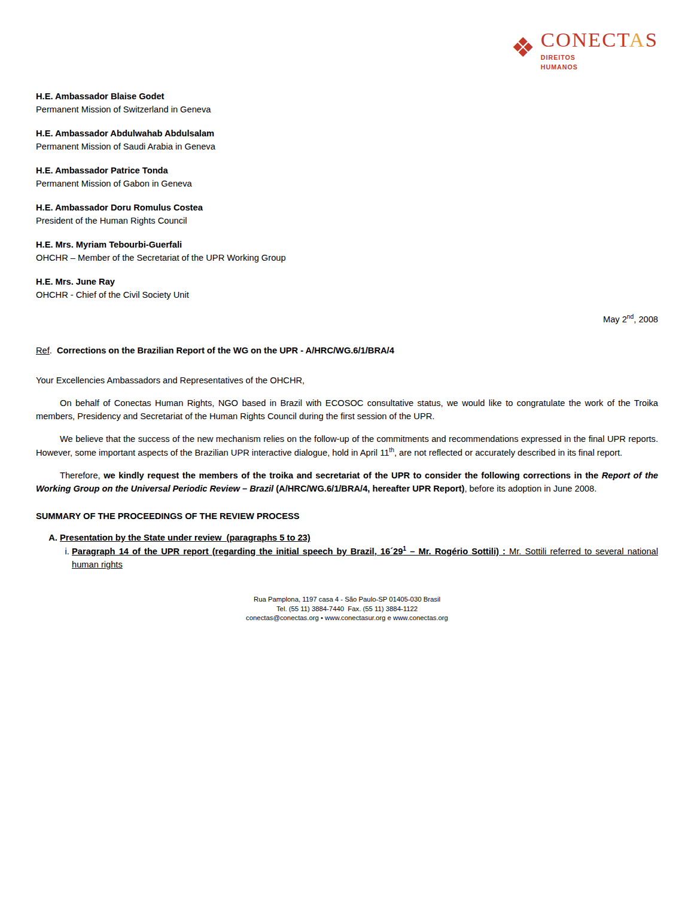❖ CONECTAS DIREITOS
HUMANOS
H.E. Ambassador Blaise Godet
Permanent Mission of Switzerland in Geneva
H.E. Ambassador Abdulwahab Abdulsalam
Permanent Mission of Saudi Arabia in Geneva
H.E. Ambassador Patrice Tonda
Permanent Mission of Gabon in Geneva
H.E. Ambassador Doru Romulus Costea
President of the Human Rights Council
H.E. Mrs. Myriam Tebourbi-Guerfali
OHCHR – Member of the Secretariat of the UPR Working Group
H.E. Mrs. June Ray
OHCHR - Chief of the Civil Society Unit
May 2nd, 2008
Ref. Corrections on the Brazilian Report of the WG on the UPR - A/HRC/WG.6/1/BRA/4
Your Excellencies Ambassadors and Representatives of the OHCHR,
On behalf of Conectas Human Rights, NGO based in Brazil with ECOSOC consultative status, we would like to congratulate the work of the Troika members, Presidency and Secretariat of the Human Rights Council during the first session of the UPR.
We believe that the success of the new mechanism relies on the follow-up of the commitments and recommendations expressed in the final UPR reports. However, some important aspects of the Brazilian UPR interactive dialogue, hold in April 11th, are not reflected or accurately described in its final report.
Therefore, we kindly request the members of the troika and secretariat of the UPR to consider the following corrections in the Report of the Working Group on the Universal Periodic Review – Brazil (A/HRC/WG.6/1/BRA/4, hereafter UPR Report), before its adoption in June 2008.
SUMMARY OF THE PROCEEDINGS OF THE REVIEW PROCESS
Presentation by the State under review (paragraphs 5 to 23)
Paragraph 14 of the UPR report (regarding the initial speech by Brazil, 16´291 – Mr. Rogério Sottili) : Mr. Sottili referred to several national human rights
Rua Pamplona, 1197 casa 4 - São Paulo-SP 01405-030 Brasil
Tel. (55 11) 3884-7440 Fax. (55 11) 3884-1122
conectas@conectas.org • www.conectasur.org e www.conectas.org